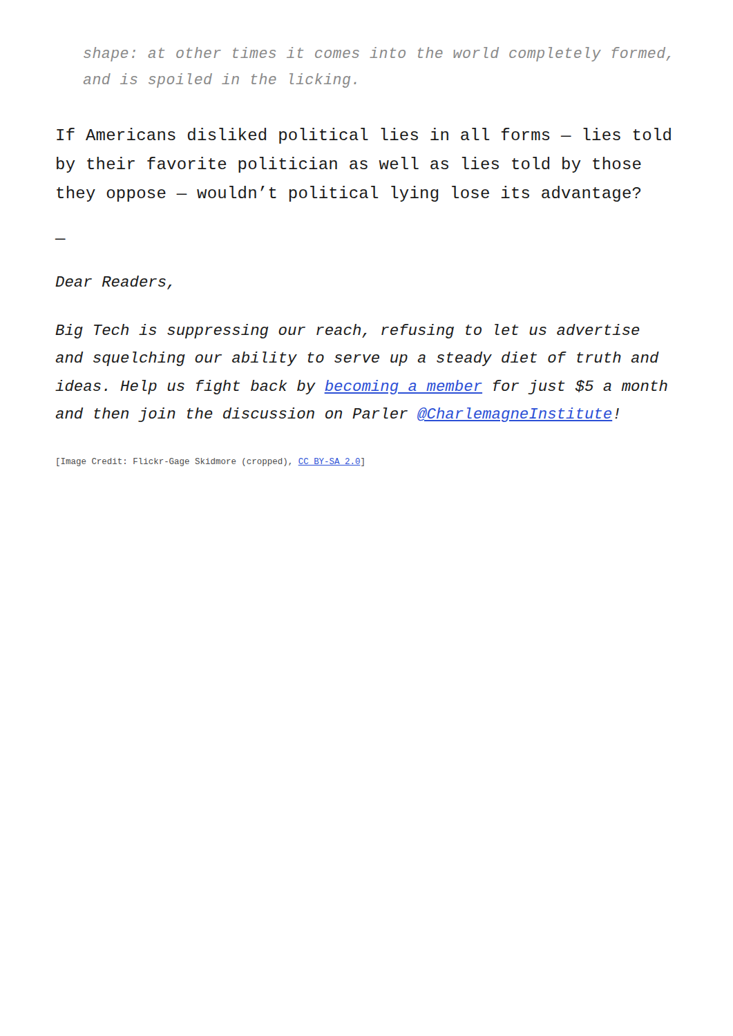shape: at other times it comes into the world completely formed, and is spoiled in the licking.
If Americans disliked political lies in all forms — lies told by their favorite politician as well as lies told by those they oppose — wouldn’t political lying lose its advantage?
—
Dear Readers,
Big Tech is suppressing our reach, refusing to let us advertise and squelching our ability to serve up a steady diet of truth and ideas. Help us fight back by becoming a member for just $5 a month and then join the discussion on Parler @CharlemagneInstitute!
[Image Credit: Flickr-Gage Skidmore (cropped), CC BY-SA 2.0]